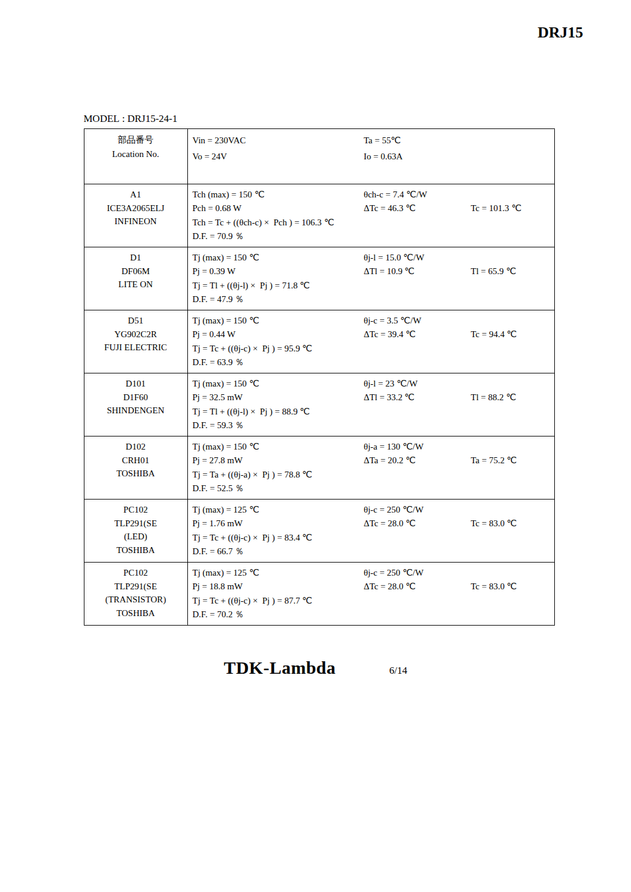DRJ15
MODEL : DRJ15-24-1
| 部品番号 Location No. | Vin = 230VAC Ta = 55℃ Vo = 24V Io = 0.63A |
| A1 ICE3A2065ELJ INFINEON | Tch (max) = 150 ℃ θch-c = 7.4 ℃/W Pch = 0.68 W ΔTc = 46.3 ℃ Tc = 101.3 ℃ Tch = Tc + ((θch-c) × Pch ) = 106.3 ℃ D.F. = 70.9 ％ |
| D1 DF06M LITE ON | Tj (max) = 150 ℃ θj-l = 15.0 ℃/W Pj = 0.39 W ΔTl = 10.9 ℃ Tl = 65.9 ℃ Tj = Tl + ((θj-l) × Pj ) = 71.8 ℃ D.F. = 47.9 ％ |
| D51 YG902C2R FUJI ELECTRIC | Tj (max) = 150 ℃ θj-c = 3.5 ℃/W Pj = 0.44 W ΔTc = 39.4 ℃ Tc = 94.4 ℃ Tj = Tc + ((θj-c) × Pj ) = 95.9 ℃ D.F. = 63.9 ％ |
| D101 D1F60 SHINDENGEN | Tj (max) = 150 ℃ θj-l = 23 ℃/W Pj = 32.5 mW ΔTl = 33.2 ℃ Tl = 88.2 ℃ Tj = Tl + ((θj-l) × Pj ) = 88.9 ℃ D.F. = 59.3 ％ |
| D102 CRH01 TOSHIBA | Tj (max) = 150 ℃ θj-a = 130 ℃/W Pj = 27.8 mW ΔTa = 20.2 ℃ Ta = 75.2 ℃ Tj = Ta + ((θj-a) × Pj ) = 78.8 ℃ D.F. = 52.5 ％ |
| PC102 TLP291(SE (LED) TOSHIBA | Tj (max) = 125 ℃ θj-c = 250 ℃/W Pj = 1.76 mW ΔTc = 28.0 ℃ Tc = 83.0 ℃ Tj = Tc + ((θj-c) × Pj ) = 83.4 ℃ D.F. = 66.7 ％ |
| PC102 TLP291(SE (TRANSISTOR) TOSHIBA | Tj (max) = 125 ℃ θj-c = 250 ℃/W Pj = 18.8 mW ΔTc = 28.0 ℃ Tc = 83.0 ℃ Tj = Tc + ((θj-c) × Pj ) = 87.7 ℃ D.F. = 70.2 ％ |
TDK-Lambda 6/14